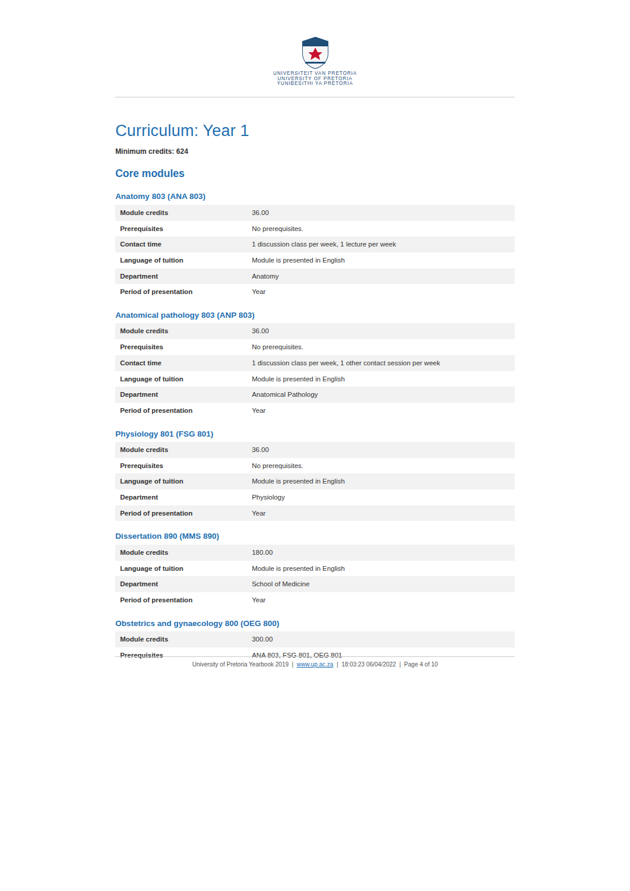Universiteit van Pretoria
University of Pretoria
Yunibesithi ya Pretoria
Curriculum: Year 1
Minimum credits: 624
Core modules
Anatomy 803 (ANA 803)
| Module credits | 36.00 |
| Prerequisites | No prerequisites. |
| Contact time | 1 discussion class per week, 1 lecture per week |
| Language of tuition | Module is presented in English |
| Department | Anatomy |
| Period of presentation | Year |
Anatomical pathology 803 (ANP 803)
| Module credits | 36.00 |
| Prerequisites | No prerequisites. |
| Contact time | 1 discussion class per week, 1 other contact session per week |
| Language of tuition | Module is presented in English |
| Department | Anatomical Pathology |
| Period of presentation | Year |
Physiology 801 (FSG 801)
| Module credits | 36.00 |
| Prerequisites | No prerequisites. |
| Language of tuition | Module is presented in English |
| Department | Physiology |
| Period of presentation | Year |
Dissertation 890 (MMS 890)
| Module credits | 180.00 |
| Language of tuition | Module is presented in English |
| Department | School of Medicine |
| Period of presentation | Year |
Obstetrics and gynaecology 800 (OEG 800)
| Module credits | 300.00 |
| Prerequisites | ANA 803, FSG 801, OEG 801 |
University of Pretoria Yearbook 2019 | www.up.ac.za | 18:03:23 06/04/2022 | Page 4 of 10